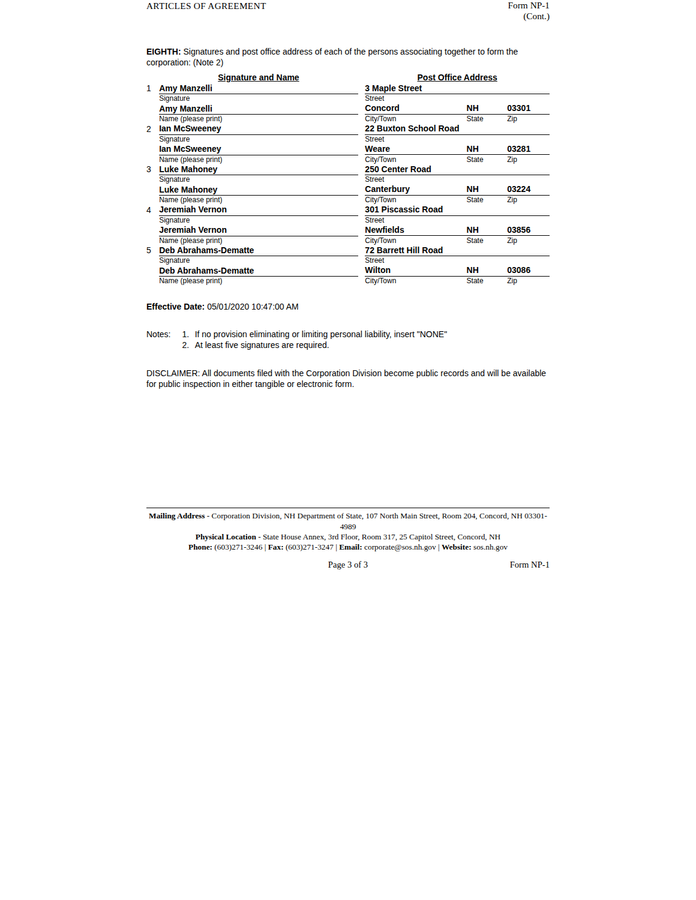ARTICLES OF AGREEMENT
Form NP-1
(Cont.)
EIGHTH: Signatures and post office address of each of the persons associating together to form the corporation: (Note 2)
| | Signature and Name | | Post Office Address |
| 1 | Amy Manzelli | | 3 Maple Street |
| | Signature | | Street |
| | Amy Manzelli | | / Concord / NH / 03301 / |
| | Name (please print) | | / City/Town / State / Zip / |
| 2 | Ian McSweeney | | 22 Buxton School Road |
| | Signature | | Street |
| | Ian McSweeney | | / Weare / NH / 03281 / |
| | Name (please print) | | / City/Town / State / Zip / |
| 3 | Luke Mahoney | | 250 Center Road |
| | Signature | | Street |
| | Luke Mahoney | | / Canterbury / NH / 03224 / |
| | Name (please print) | | / City/Town / State / Zip / |
| 4 | Jeremiah Vernon | | 301 Piscassic Road |
| | Signature | | Street |
| | Jeremiah Vernon | | / Newfields / NH / 03856 / |
| | Name (please print) | | / City/Town / State / Zip / |
| 5 | Deb Abrahams-Dematte | | 72 Barrett Hill Road |
| | Signature | | Street |
| | Deb Abrahams-Dematte | | / Wilton / NH / 03086 / |
| | Name (please print) | | / City/Town / State / Zip / |
Effective Date: 05/01/2020 10:47:00 AM
| Notes: | 1. | If no provision eliminating or limiting personal liability, insert "NONE" |
| | 2. | At least five signatures are required. |
DISCLAIMER: All documents filed with the Corporation Division become public records and will be available for public inspection in either tangible or electronic form.
Mailing Address - Corporation Division, NH Department of State, 107 North Main Street, Room 204, Concord, NH 03301-4989
Physical Location - State House Annex, 3rd Floor, Room 317, 25 Capitol Street, Concord, NH
Phone: (603)271-3246 | Fax: (603)271-3247 | Email: corporate@sos.nh.gov | Website: sos.nh.gov
Page 3 of 3
Form NP-1